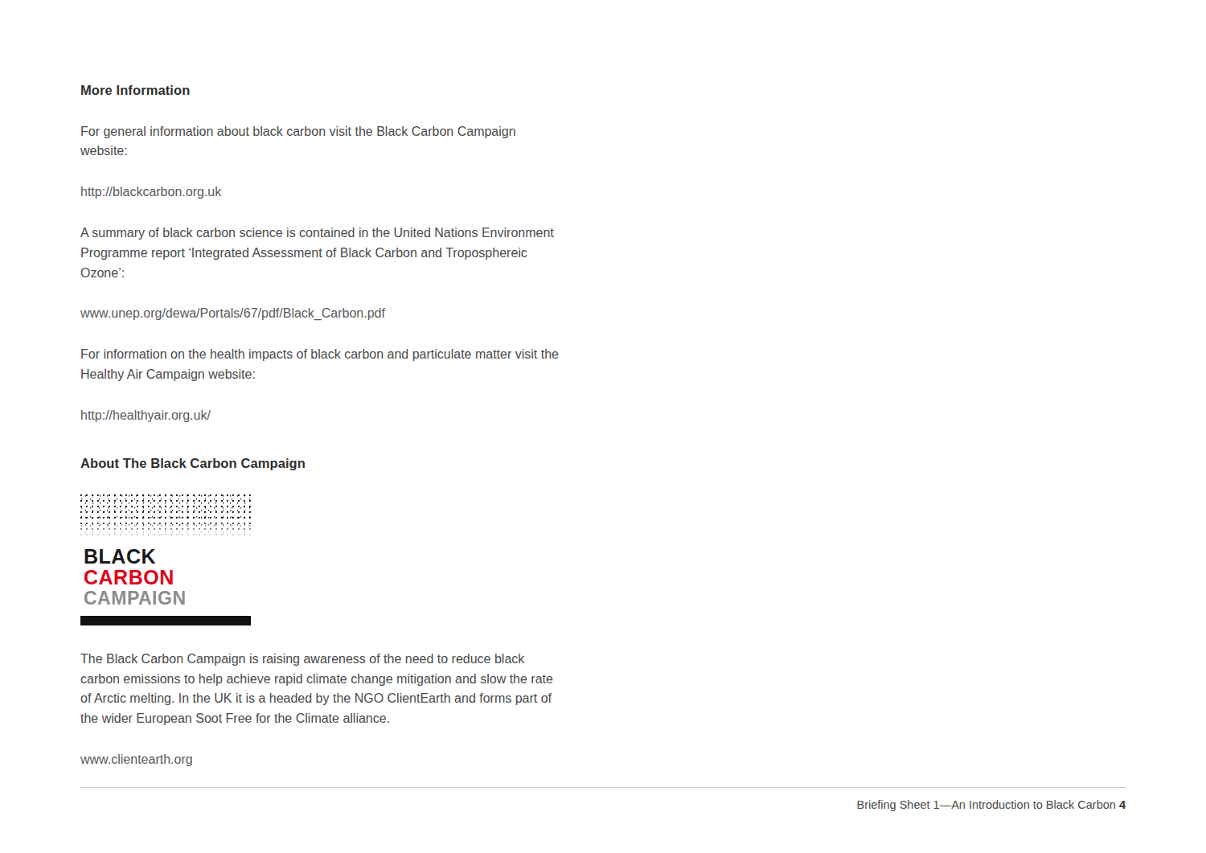More Information
For general information about black carbon visit the Black Carbon Campaign website:
http://blackcarbon.org.uk
A summary of black carbon science is contained in the United Nations Environment Programme report ‘Integrated Assessment of Black Carbon and Troposphereic Ozone’:
www.unep.org/dewa/Portals/67/pdf/Black_Carbon.pdf
For information on the health impacts of black carbon and particulate matter visit the Healthy Air Campaign website:
http://healthyair.org.uk/
About The Black Carbon Campaign
BLACK CARBON
CAMPAIGN
The Black Carbon Campaign is raising awareness of the need to reduce black carbon emissions to help achieve rapid climate change mitigation and slow the rate of Arctic melting. In the UK it is a headed by the NGO ClientEarth and forms part of the wider European Soot Free for the Climate alliance.
www.clientearth.org
Briefing Sheet 1—An Introduction to Black Carbon 4